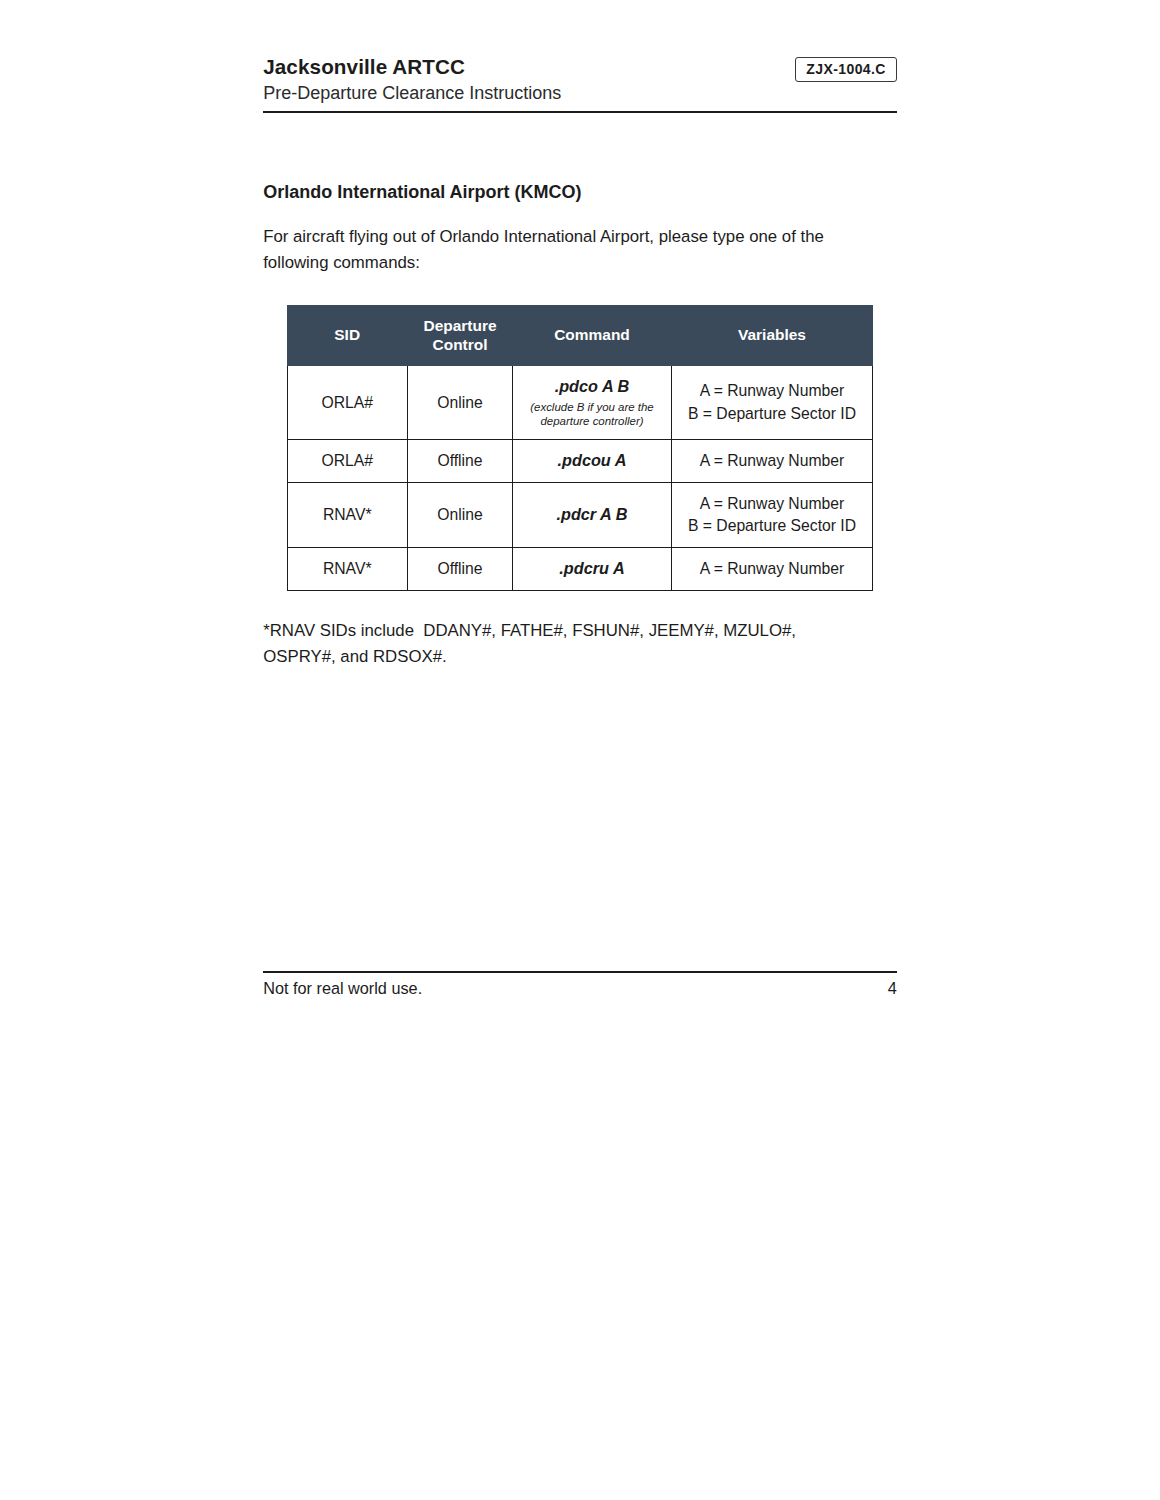Jacksonville ARTCC
Pre-Departure Clearance Instructions
ZJX-1004.C
Orlando International Airport (KMCO)
For aircraft flying out of Orlando International Airport, please type one of the following commands:
| SID | Departure Control | Command | Variables |
| --- | --- | --- | --- |
| ORLA# | Online | .pdco A B (exclude B if you are the departure controller) | A = Runway Number B = Departure Sector ID |
| ORLA# | Offline | .pdcou A | A = Runway Number |
| RNAV* | Online | .pdcr A B | A = Runway Number B = Departure Sector ID |
| RNAV* | Offline | .pdcru A | A = Runway Number |
*RNAV SIDs include DDANY#, FATHE#, FSHUN#, JEEMY#, MZULO#, OSPRY#, and RDSOX#.
Not for real world use. 4